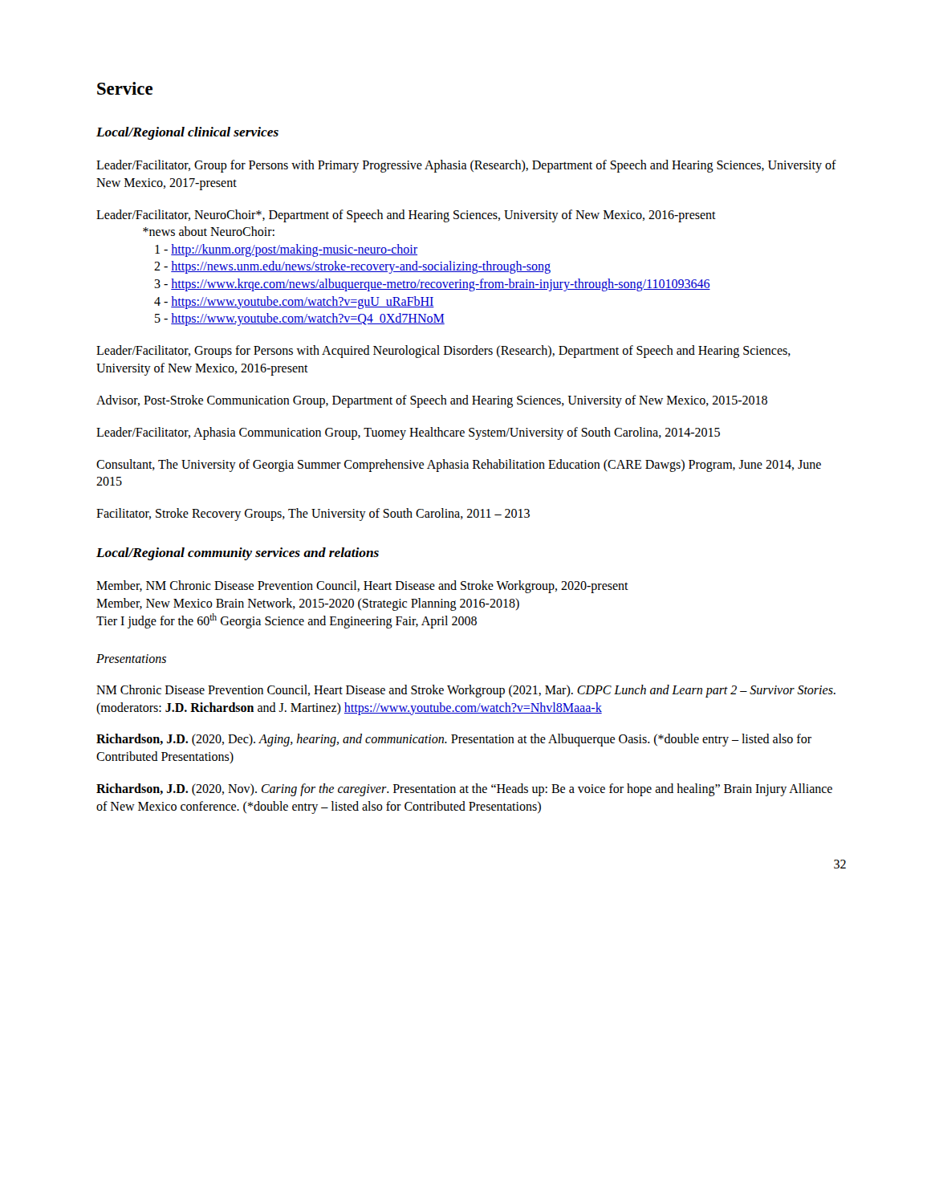Service
Local/Regional clinical services
Leader/Facilitator, Group for Persons with Primary Progressive Aphasia (Research), Department of Speech and Hearing Sciences, University of New Mexico, 2017-present
Leader/Facilitator, NeuroChoir*, Department of Speech and Hearing Sciences, University of New Mexico, 2016-present
*news about NeuroChoir:
1 - http://kunm.org/post/making-music-neuro-choir
2 - https://news.unm.edu/news/stroke-recovery-and-socializing-through-song
3 - https://www.krqe.com/news/albuquerque-metro/recovering-from-brain-injury-through-song/1101093646
4 - https://www.youtube.com/watch?v=guU_uRaFbHI
5 - https://www.youtube.com/watch?v=Q4_0Xd7HNoM
Leader/Facilitator, Groups for Persons with Acquired Neurological Disorders (Research), Department of Speech and Hearing Sciences, University of New Mexico, 2016-present
Advisor, Post-Stroke Communication Group, Department of Speech and Hearing Sciences, University of New Mexico, 2015-2018
Leader/Facilitator, Aphasia Communication Group, Tuomey Healthcare System/University of South Carolina, 2014-2015
Consultant, The University of Georgia Summer Comprehensive Aphasia Rehabilitation Education (CARE Dawgs) Program, June 2014, June 2015
Facilitator, Stroke Recovery Groups, The University of South Carolina, 2011 – 2013
Local/Regional community services and relations
Member, NM Chronic Disease Prevention Council, Heart Disease and Stroke Workgroup, 2020-present
Member, New Mexico Brain Network, 2015-2020 (Strategic Planning 2016-2018)
Tier I judge for the 60th Georgia Science and Engineering Fair, April 2008
Presentations
NM Chronic Disease Prevention Council, Heart Disease and Stroke Workgroup (2021, Mar). CDPC Lunch and Learn part 2 – Survivor Stories. (moderators: J.D. Richardson and J. Martinez) https://www.youtube.com/watch?v=Nhvl8Maaa-k
Richardson, J.D. (2020, Dec). Aging, hearing, and communication. Presentation at the Albuquerque Oasis. (*double entry – listed also for Contributed Presentations)
Richardson, J.D. (2020, Nov). Caring for the caregiver. Presentation at the “Heads up: Be a voice for hope and healing” Brain Injury Alliance of New Mexico conference. (*double entry – listed also for Contributed Presentations)
32